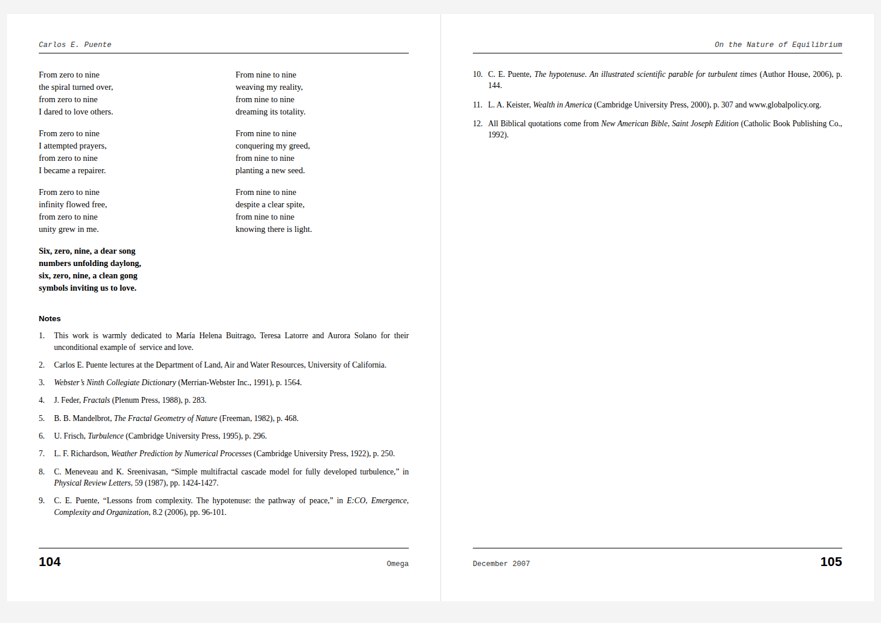Carlos E. Puente
From zero to nine
the spiral turned over,
from zero to nine
I dared to love others.
From zero to nine
I attempted prayers,
from zero to nine
I became a repairer.
From zero to nine
infinity flowed free,
from zero to nine
unity grew in me.
Six, zero, nine, a dear song
numbers unfolding daylong,
six, zero, nine, a clean gong
symbols inviting us to love.
From nine to nine
weaving my reality,
from nine to nine
dreaming its totality.
From nine to nine
conquering my greed,
from nine to nine
planting a new seed.
From nine to nine
despite a clear spite,
from nine to nine
knowing there is light.
Notes
1. This work is warmly dedicated to María Helena Buitrago, Teresa Latorre and Aurora Solano for their unconditional example of service and love.
2. Carlos E. Puente lectures at the Department of Land, Air and Water Resources, University of California.
3. Webster’s Ninth Collegiate Dictionary (Merrian-Webster Inc., 1991), p. 1564.
4. J. Feder, Fractals (Plenum Press, 1988), p. 283.
5. B. B. Mandelbrot, The Fractal Geometry of Nature (Freeman, 1982), p. 468.
6. U. Frisch, Turbulence (Cambridge University Press, 1995), p. 296.
7. L. F. Richardson, Weather Prediction by Numerical Processes (Cambridge University Press, 1922), p. 250.
8. C. Meneveau and K. Sreenivasan, “Simple multifractal cascade model for fully developed turbulence,” in Physical Review Letters, 59 (1987), pp. 1424-1427.
9. C. E. Puente, “Lessons from complexity. The hypotenuse: the pathway of peace,” in E:CO, Emergence, Complexity and Organization, 8.2 (2006), pp. 96-101.
104 Omega
On the Nature of Equilibrium
10. C. E. Puente, The hypotenuse. An illustrated scientific parable for turbulent times (Author House, 2006), p. 144.
11. L. A. Keister, Wealth in America (Cambridge University Press, 2000), p. 307 and www.globalpolicy.org.
12. All Biblical quotations come from New American Bible, Saint Joseph Edition (Catholic Book Publishing Co., 1992).
December 2007 105